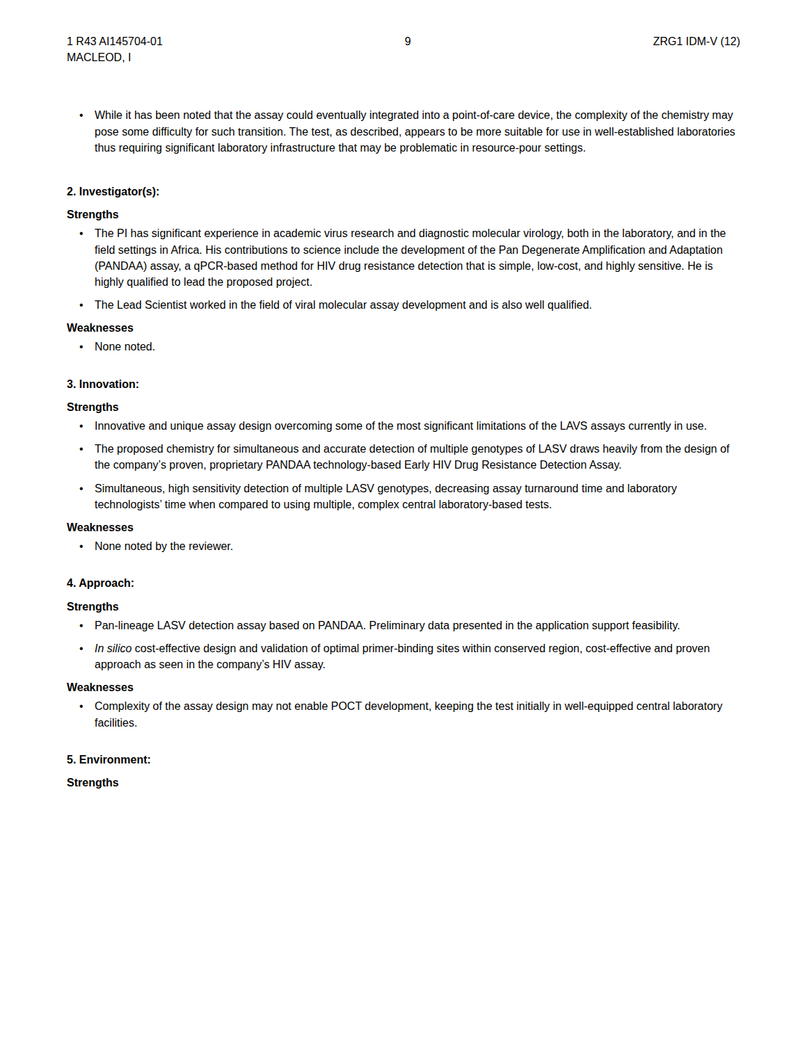1 R43 AI145704-01 MACLEOD, I
9
ZRG1 IDM-V (12)
While it has been noted that the assay could eventually integrated into a point-of-care device, the complexity of the chemistry may pose some difficulty for such transition. The test, as described, appears to be more suitable for use in well-established laboratories thus requiring significant laboratory infrastructure that may be problematic in resource-pour settings.
2. Investigator(s):
Strengths
The PI has significant experience in academic virus research and diagnostic molecular virology, both in the laboratory, and in the field settings in Africa. His contributions to science include the development of the Pan Degenerate Amplification and Adaptation (PANDAA) assay, a qPCR-based method for HIV drug resistance detection that is simple, low-cost, and highly sensitive. He is highly qualified to lead the proposed project.
The Lead Scientist worked in the field of viral molecular assay development and is also well qualified.
Weaknesses
None noted.
3. Innovation:
Strengths
Innovative and unique assay design overcoming some of the most significant limitations of the LAVS assays currently in use.
The proposed chemistry for simultaneous and accurate detection of multiple genotypes of LASV draws heavily from the design of the company’s proven, proprietary PANDAA technology-based Early HIV Drug Resistance Detection Assay.
Simultaneous, high sensitivity detection of multiple LASV genotypes, decreasing assay turnaround time and laboratory technologists’ time when compared to using multiple, complex central laboratory-based tests.
Weaknesses
None noted by the reviewer.
4. Approach:
Strengths
Pan-lineage LASV detection assay based on PANDAA. Preliminary data presented in the application support feasibility.
In silico cost-effective design and validation of optimal primer-binding sites within conserved region, cost-effective and proven approach as seen in the company’s HIV assay.
Weaknesses
Complexity of the assay design may not enable POCT development, keeping the test initially in well-equipped central laboratory facilities.
5. Environment:
Strengths